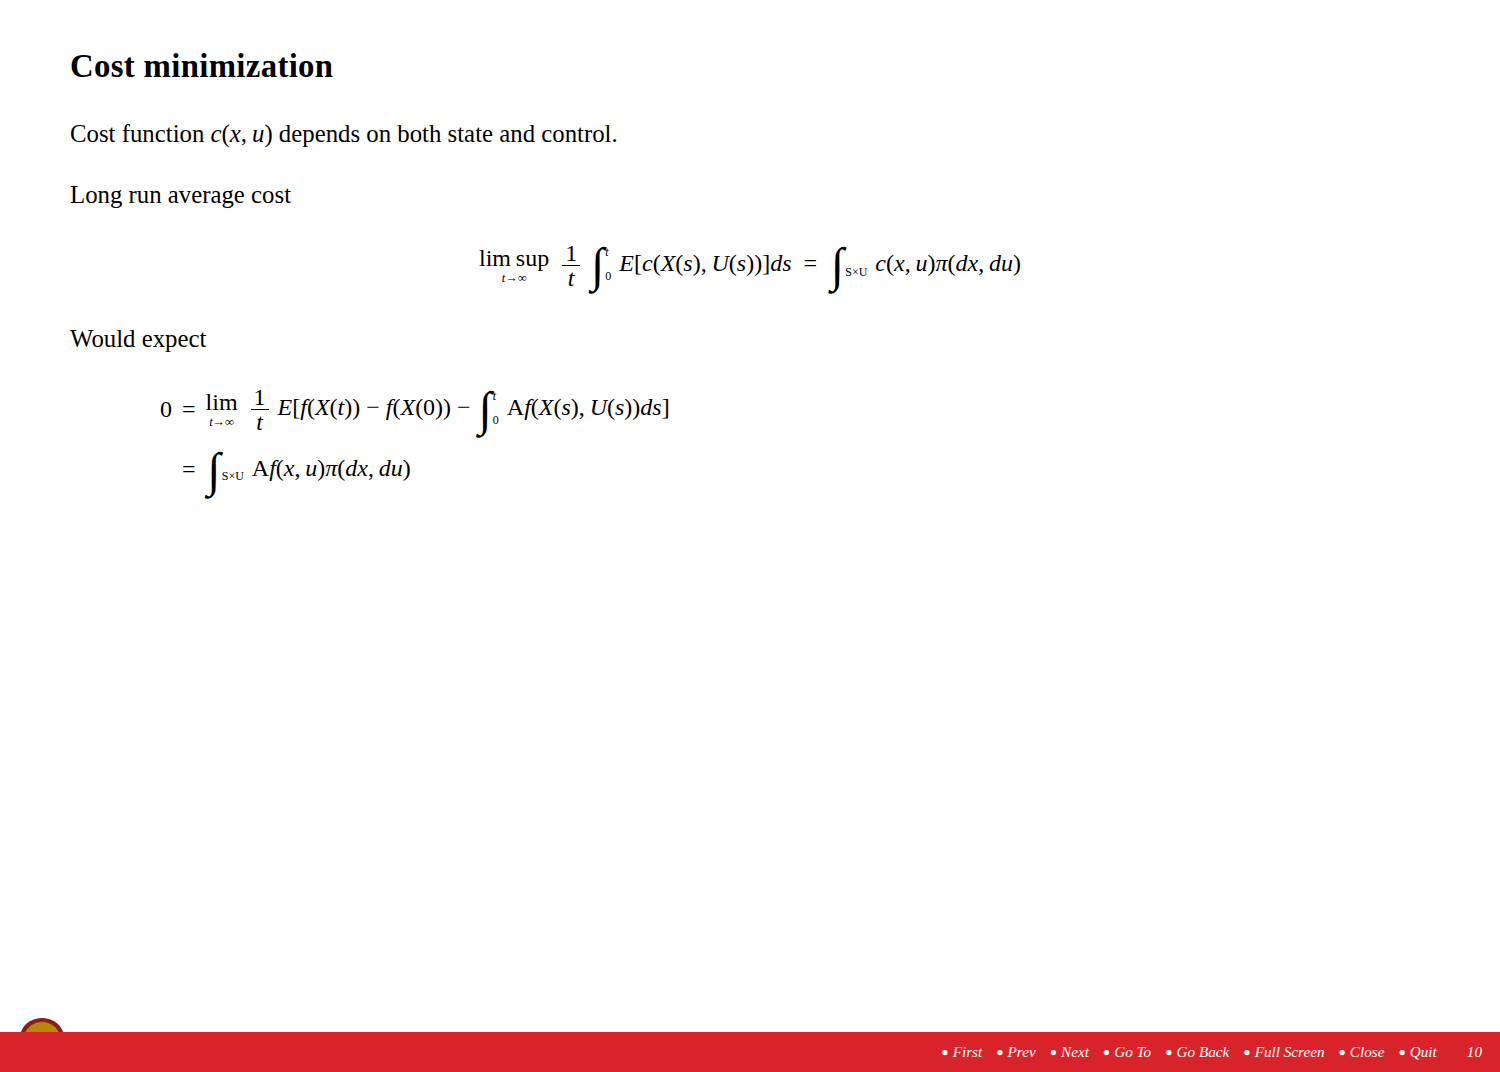Cost minimization
Cost function c(x, u) depends on both state and control.
Long run average cost
lim sup t→∞ 1 t ∫t 0 E[c(X(s), U(s))]ds = ∫S×U c(x, u)π(dx, du)
Would expect
0 = lim t→∞ 1 t E[f(X(t)) − f(X(0)) − ∫t 0 Af(X(s), U(s))ds] = ∫S×U Af(x, u)π(dx, du)
W
●First ●Prev ●Next ●Go To ●Go Back ●Full Screen ●Close ●Quit 10